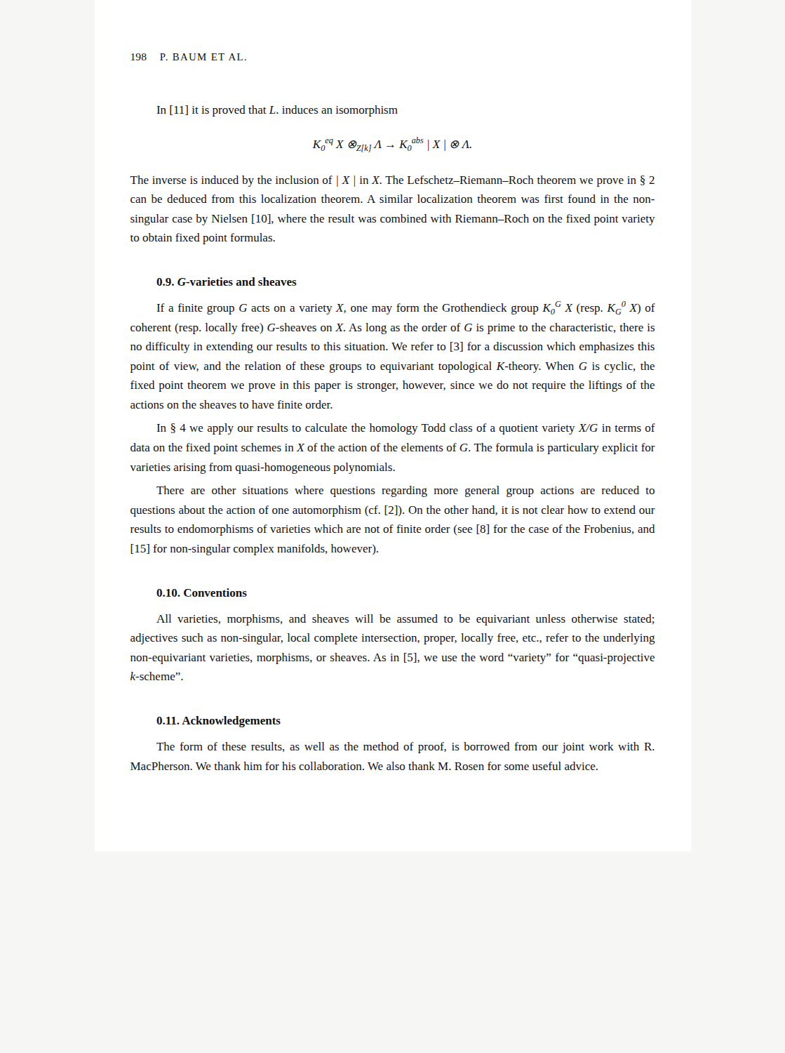198 P. Baum et al.
In [11] it is proved that L. induces an isomorphism
K0eq X ⊗Z[k] Λ → K0abs | X | ⊗ Λ.
The inverse is induced by the inclusion of | X | in X. The Lefschetz–Riemann–Roch theorem we prove in § 2 can be deduced from this localization theorem. A similar localization theorem was first found in the non-singular case by Nielsen [10], where the result was combined with Riemann–Roch on the fixed point variety to obtain fixed point formulas.
0.9. G-varieties and sheaves
If a finite group G acts on a variety X, one may form the Grothendieck group K0G X (resp. KG0 X) of coherent (resp. locally free) G-sheaves on X. As long as the order of G is prime to the characteristic, there is no difficulty in extending our results to this situation. We refer to [3] for a discussion which emphasizes this point of view, and the relation of these groups to equivariant topological K-theory. When G is cyclic, the fixed point theorem we prove in this paper is stronger, however, since we do not require the liftings of the actions on the sheaves to have finite order.
In § 4 we apply our results to calculate the homology Todd class of a quotient variety X/G in terms of data on the fixed point schemes in X of the action of the elements of G. The formula is particulary explicit for varieties arising from quasi-homogeneous polynomials.
There are other situations where questions regarding more general group actions are reduced to questions about the action of one automorphism (cf. [2]). On the other hand, it is not clear how to extend our results to endomorphisms of varieties which are not of finite order (see [8] for the case of the Frobenius, and [15] for non-singular complex manifolds, however).
0.10. Conventions
All varieties, morphisms, and sheaves will be assumed to be equivariant unless otherwise stated; adjectives such as non-singular, local complete intersection, proper, locally free, etc., refer to the underlying non-equivariant varieties, morphisms, or sheaves. As in [5], we use the word “variety” for “quasi-projective k-scheme”.
0.11. Acknowledgements
The form of these results, as well as the method of proof, is borrowed from our joint work with R. MacPherson. We thank him for his collaboration. We also thank M. Rosen for some useful advice.